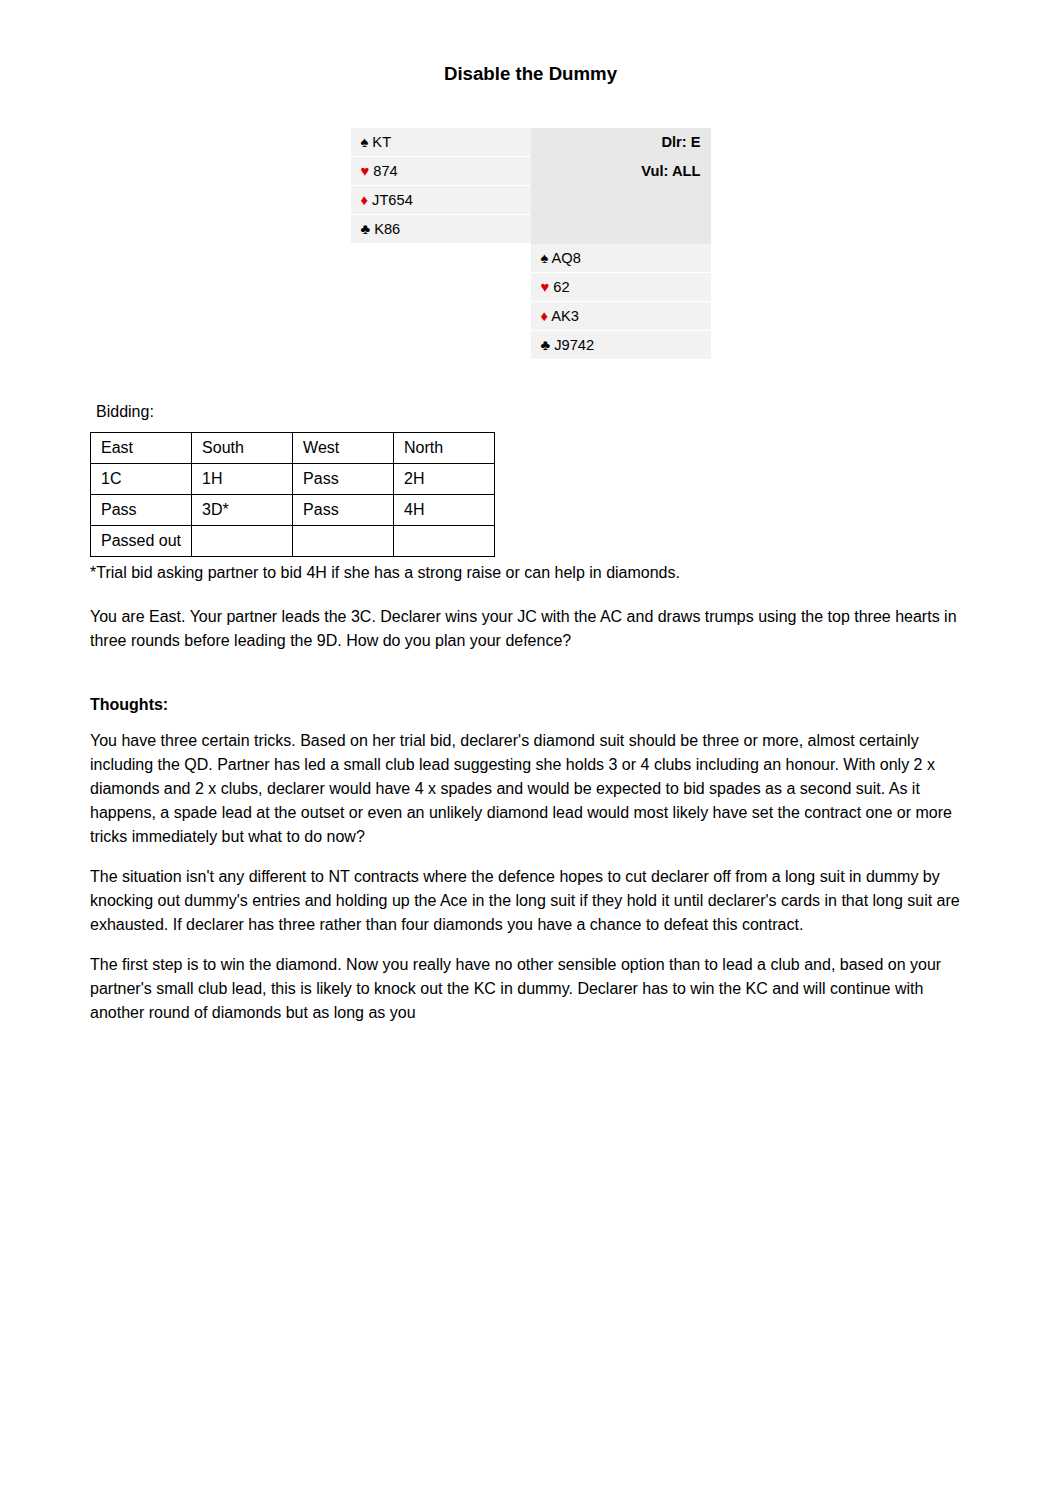Disable the Dummy
| ♠ KT | Dlr: E |
| ♥ 874 | Vul: ALL |
| ♦ JT654 | |
| ♣ K86 | |
| | ♠ AQ8 |
| | ♥ 62 |
| | ♦ AK3 |
| | ♣ J9742 |
Bidding:
| East | South | West | North |
| 1C | 1H | Pass | 2H |
| Pass | 3D* | Pass | 4H |
| Passed out | | | |
*Trial bid asking partner to bid 4H if she has a strong raise or can help in diamonds.
You are East. Your partner leads the 3C. Declarer wins your JC with the AC and draws trumps using the top three hearts in three rounds before leading the 9D. How do you plan your defence?
Thoughts:
You have three certain tricks. Based on her trial bid, declarer's diamond suit should be three or more, almost certainly including the QD. Partner has led a small club lead suggesting she holds 3 or 4 clubs including an honour. With only 2 x diamonds and 2 x clubs, declarer would have 4 x spades and would be expected to bid spades as a second suit. As it happens, a spade lead at the outset or even an unlikely diamond lead would most likely have set the contract one or more tricks immediately but what to do now?
The situation isn't any different to NT contracts where the defence hopes to cut declarer off from a long suit in dummy by knocking out dummy's entries and holding up the Ace in the long suit if they hold it until declarer's cards in that long suit are exhausted. If declarer has three rather than four diamonds you have a chance to defeat this contract.
The first step is to win the diamond. Now you really have no other sensible option than to lead a club and, based on your partner's small club lead, this is likely to knock out the KC in dummy. Declarer has to win the KC and will continue with another round of diamonds but as long as you